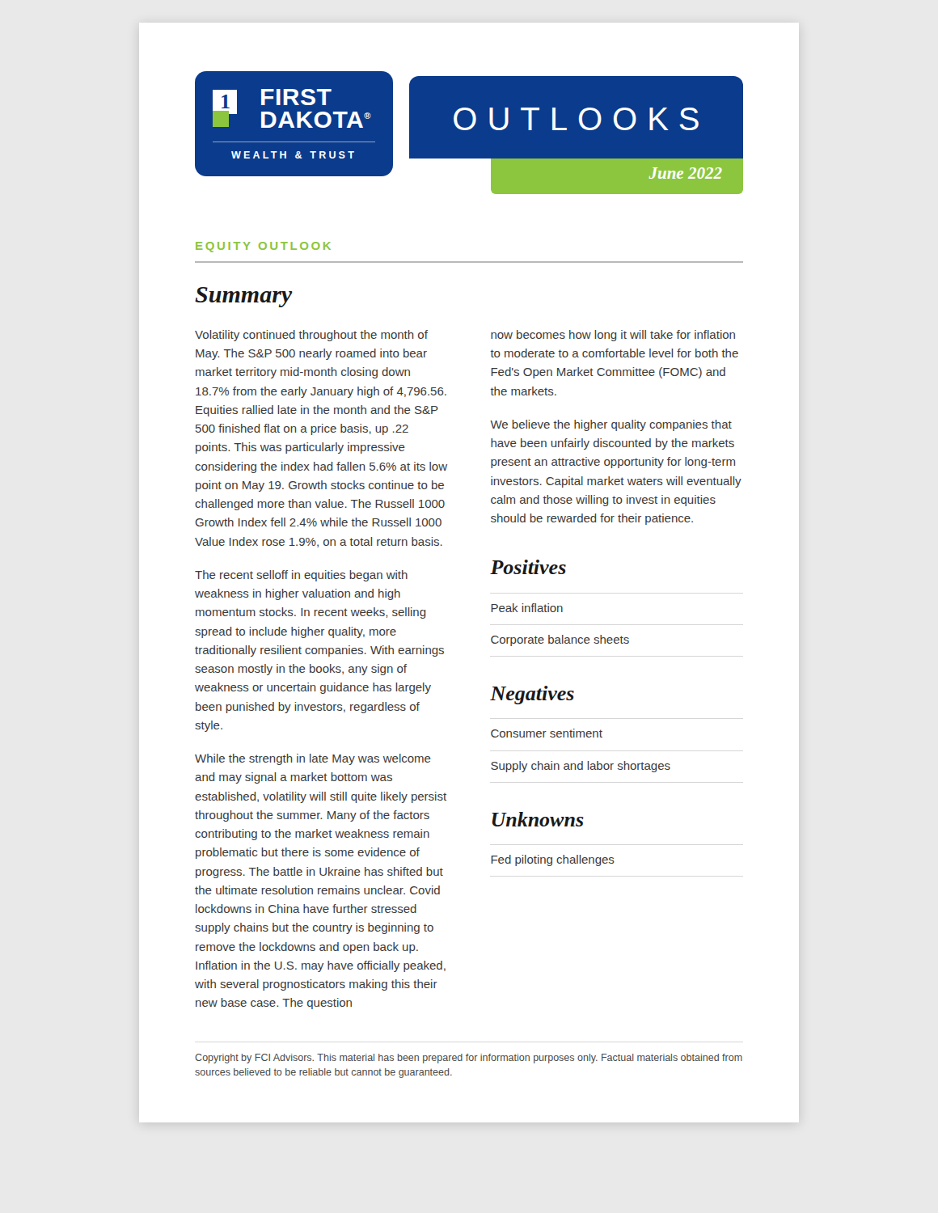1
FIRST DAKOTA®
WEALTH & TRUST
OUTLOOKS
June 2022
EQUITY OUTLOOK
Summary
Volatility continued throughout the month of May. The S&P 500 nearly roamed into bear market territory mid-month closing down 18.7% from the early January high of 4,796.56. Equities rallied late in the month and the S&P 500 finished flat on a price basis, up .22 points. This was particularly impressive considering the index had fallen 5.6% at its low point on May 19. Growth stocks continue to be challenged more than value. The Russell 1000 Growth Index fell 2.4% while the Russell 1000 Value Index rose 1.9%, on a total return basis.
The recent selloff in equities began with weakness in higher valuation and high momentum stocks. In recent weeks, selling spread to include higher quality, more traditionally resilient companies. With earnings season mostly in the books, any sign of weakness or uncertain guidance has largely been punished by investors, regardless of style.
While the strength in late May was welcome and may signal a market bottom was established, volatility will still quite likely persist throughout the summer. Many of the factors contributing to the market weakness remain problematic but there is some evidence of progress. The battle in Ukraine has shifted but the ultimate resolution remains unclear. Covid lockdowns in China have further stressed supply chains but the country is beginning to remove the lockdowns and open back up. Inflation in the U.S. may have officially peaked, with several prognosticators making this their new base case. The question
now becomes how long it will take for inflation to moderate to a comfortable level for both the Fed's Open Market Committee (FOMC) and the markets.
We believe the higher quality companies that have been unfairly discounted by the markets present an attractive opportunity for long-term investors. Capital market waters will eventually calm and those willing to invest in equities should be rewarded for their patience.
Positives
Peak inflation
Corporate balance sheets
Negatives
Consumer sentiment
Supply chain and labor shortages
Unknowns
Fed piloting challenges
Copyright by FCI Advisors. This material has been prepared for information purposes only. Factual materials obtained from sources believed to be reliable but cannot be guaranteed.